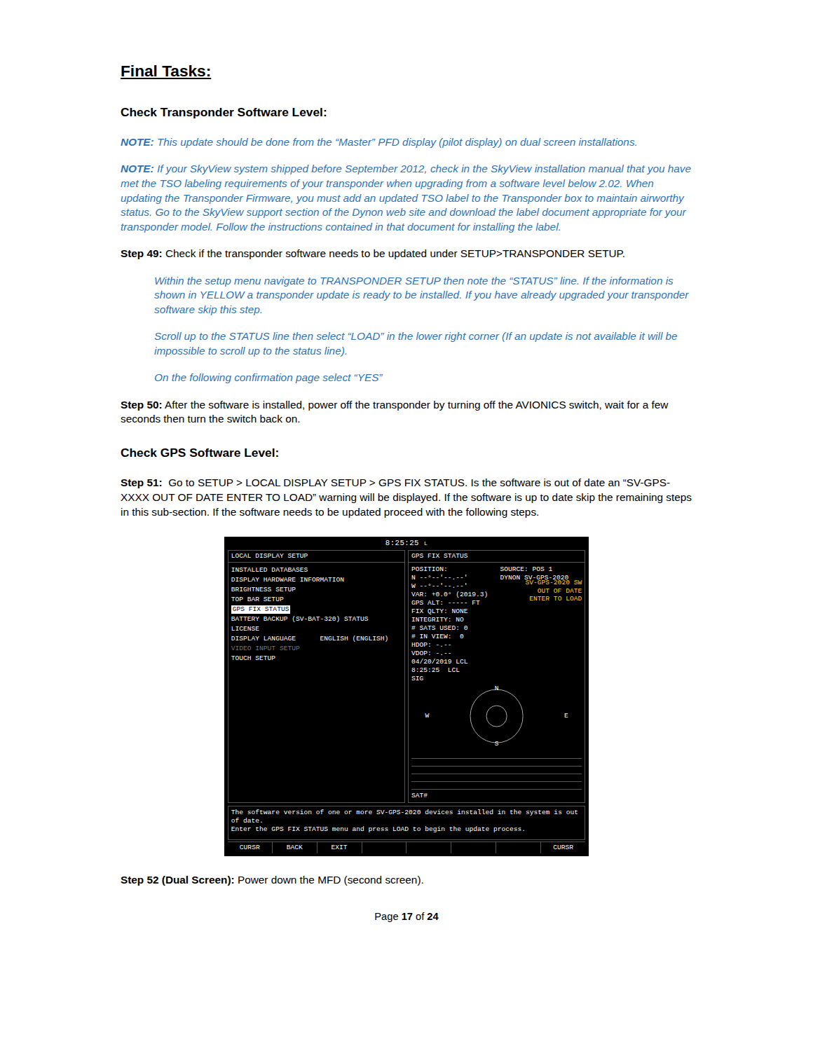Final Tasks:
Check Transponder Software Level:
NOTE: This update should be done from the “Master” PFD display (pilot display) on dual screen installations.
NOTE: If your SkyView system shipped before September 2012, check in the SkyView installation manual that you have met the TSO labeling requirements of your transponder when upgrading from a software level below 2.02. When updating the Transponder Firmware, you must add an updated TSO label to the Transponder box to maintain airworthy status. Go to the SkyView support section of the Dynon web site and download the label document appropriate for your transponder model. Follow the instructions contained in that document for installing the label.
Step 49: Check if the transponder software needs to be updated under SETUP>TRANSPONDER SETUP.
Within the setup menu navigate to TRANSPONDER SETUP then note the “STATUS” line. If the information is shown in YELLOW a transponder update is ready to be installed. If you have already upgraded your transponder software skip this step.
Scroll up to the STATUS line then select “LOAD” in the lower right corner (If an update is not available it will be impossible to scroll up to the status line).
On the following confirmation page select “YES”
Step 50: After the software is installed, power off the transponder by turning off the AVIONICS switch, wait for a few seconds then turn the switch back on.
Check GPS Software Level:
Step 51: Go to SETUP > LOCAL DISPLAY SETUP > GPS FIX STATUS. Is the software is out of date an “SV-GPS-XXXX OUT OF DATE ENTER TO LOAD” warning will be displayed. If the software is up to date skip the remaining steps in this sub-section. If the software needs to be updated proceed with the following steps.
8:25:25 L
LOCAL DISPLAY SETUP
INSTALLED DATABASES
DISPLAY HARDWARE INFORMATION
BRIGHTNESS SETUP
TOP BAR SETUP
GPS FIX STATUS
BATTERY BACKUP (SV-BAT-320) STATUS
LICENSE
DISPLAY LANGUAGE ENGLISH (ENGLISH)
VIDEO INPUT SETUP
TOUCH SETUP
GPS FIX STATUS
POSITION:
N --°--'--.--'
W --°--'--.--'
VAR: +0.0° (2019.3)
GPS ALT: ----- FT
FIX QLTY: NONE
INTEGRITY: NO
# SATS USED: 0
# IN VIEW: 0
HDOP: -.--
VDOP: -.--
04/20/2019 LCL
8:25:25 LCL
SIG
SOURCE: POS 1
DYNON SV-GPS-2020
SV-GPS-2020 SW
OUT OF DATE
ENTER TO LOAD
N
S
W
E
SAT#
The software version of one or more SV-GPS-2020 devices installed in the system is out of date.
Enter the GPS FIX STATUS menu and press LOAD to begin the update process.
CURSR BACK EXIT CURSR
Step 52 (Dual Screen): Power down the MFD (second screen).
Page 17 of 24